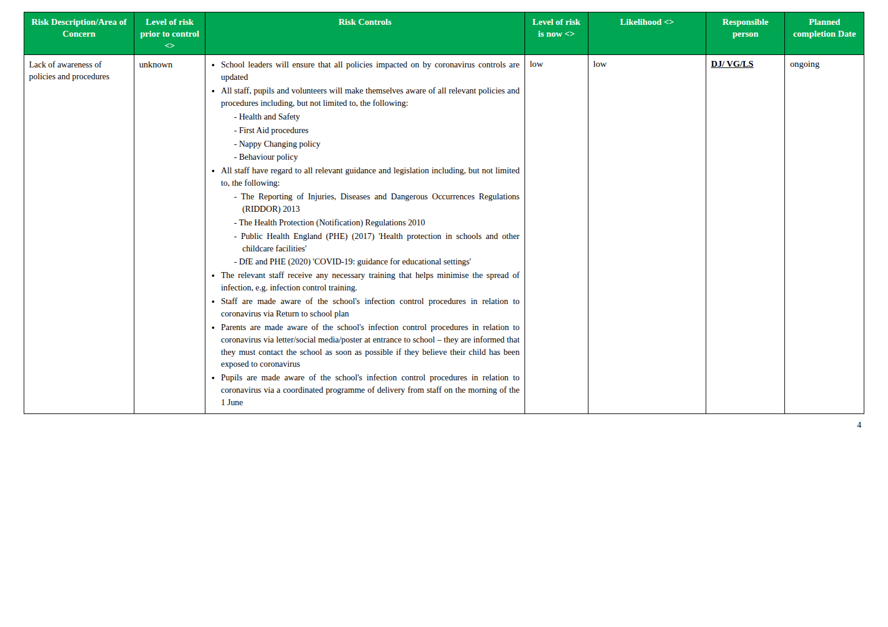| Risk Description/Area of Concern | Level of risk prior to control <> | Risk Controls | Level of risk is now <> | Likelihood <> | Responsible person | Planned completion Date |
| --- | --- | --- | --- | --- | --- | --- |
| Lack of awareness of policies and procedures | unknown | School leaders will ensure that all policies impacted on by coronavirus controls are updated All staff, pupils and volunteers will make themselves aware of all relevant policies and procedures including, but not limited to, the following: Health and Safety First Aid procedures Nappy Changing policy Behaviour policy All staff have regard to all relevant guidance and legislation including, but not limited to, the following: The Reporting of Injuries, Diseases and Dangerous Occurrences Regulations (RIDDOR) 2013 The Health Protection (Notification) Regulations 2010 Public Health England (PHE) (2017) 'Health protection in schools and other childcare facilities' DfE and PHE (2020) 'COVID-19: guidance for educational settings' The relevant staff receive any necessary training that helps minimise the spread of infection, e.g. infection control training. Staff are made aware of the school's infection control procedures in relation to coronavirus via Return to school plan Parents are made aware of the school's infection control procedures in relation to coronavirus via letter/social media/poster at entrance to school – they are informed that they must contact the school as soon as possible if they believe their child has been exposed to coronavirus Pupils are made aware of the school's infection control procedures in relation to coronavirus via a coordinated programme of delivery from staff on the morning of the 1 June | low | low | DJ/ VG/LS | ongoing |
4